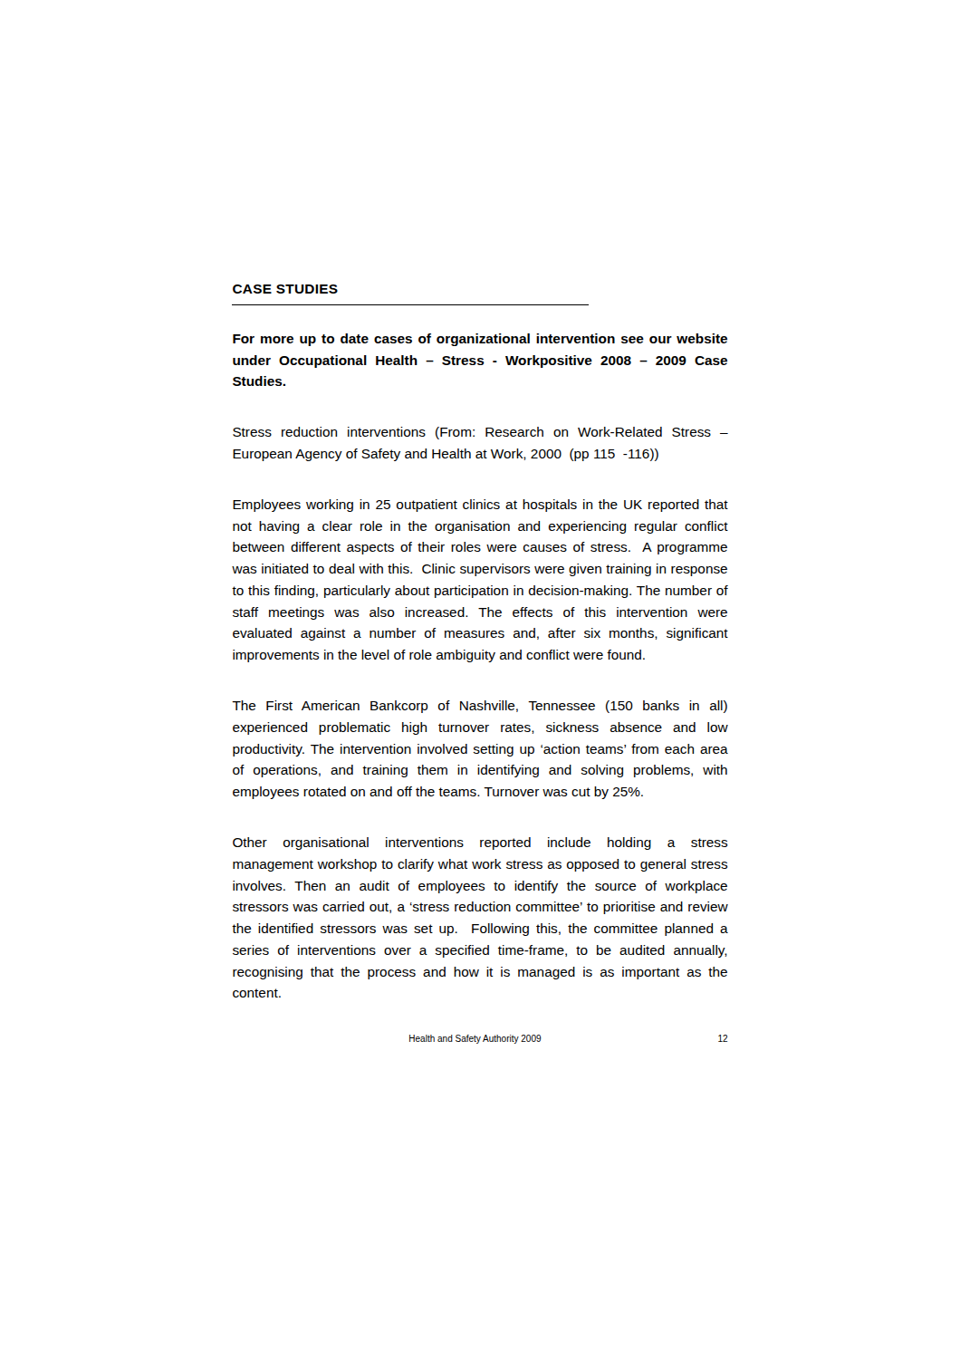CASE STUDIES
For more up to date cases of organizational intervention see our website under Occupational Health – Stress - Workpositive 2008 – 2009 Case Studies.
Stress reduction interventions (From: Research on Work-Related Stress – European Agency of Safety and Health at Work, 2000 (pp 115 -116))
Employees working in 25 outpatient clinics at hospitals in the UK reported that not having a clear role in the organisation and experiencing regular conflict between different aspects of their roles were causes of stress. A programme was initiated to deal with this. Clinic supervisors were given training in response to this finding, particularly about participation in decision-making. The number of staff meetings was also increased. The effects of this intervention were evaluated against a number of measures and, after six months, significant improvements in the level of role ambiguity and conflict were found.
The First American Bankcorp of Nashville, Tennessee (150 banks in all) experienced problematic high turnover rates, sickness absence and low productivity. The intervention involved setting up ‘action teams’ from each area of operations, and training them in identifying and solving problems, with employees rotated on and off the teams. Turnover was cut by 25%.
Other organisational interventions reported include holding a stress management workshop to clarify what work stress as opposed to general stress involves. Then an audit of employees to identify the source of workplace stressors was carried out, a ‘stress reduction committee’ to prioritise and review the identified stressors was set up. Following this, the committee planned a series of interventions over a specified time-frame, to be audited annually, recognising that the process and how it is managed is as important as the content.
Health and Safety Authority 2009 12